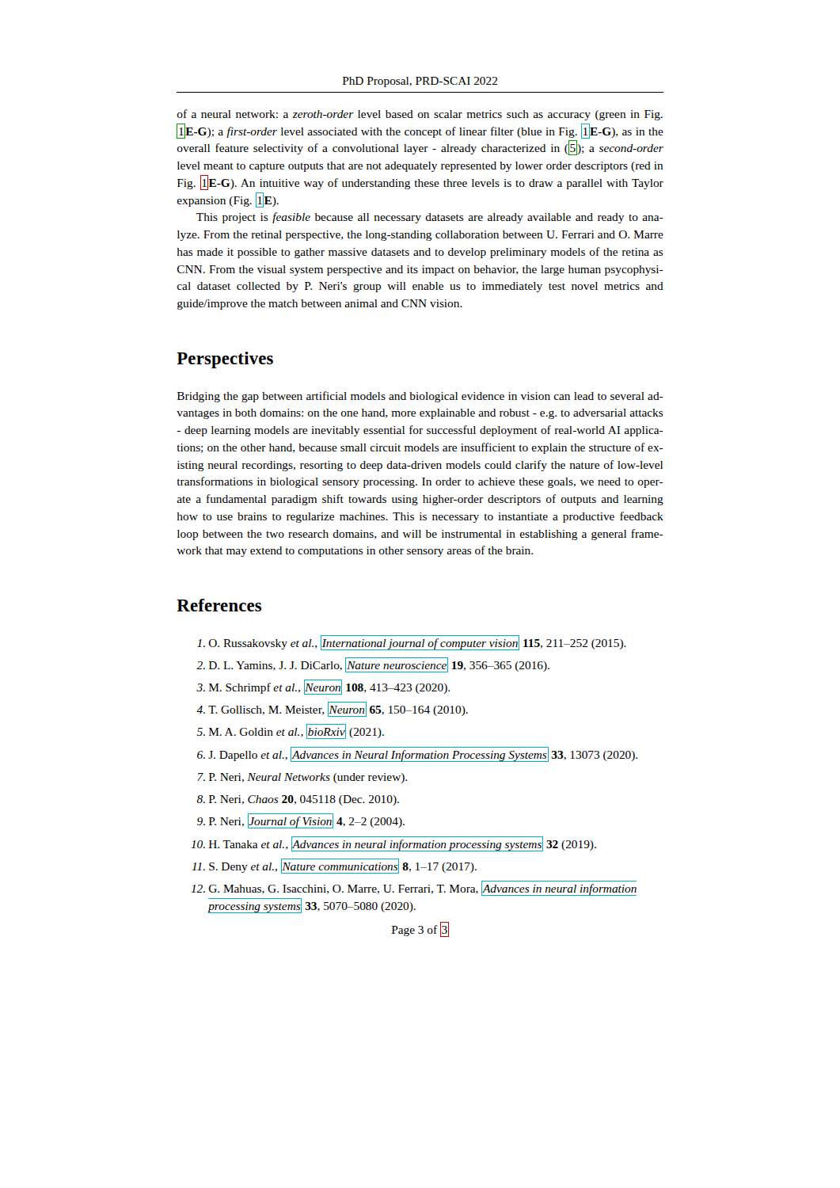PhD Proposal, PRD-SCAI 2022
of a neural network: a zeroth-order level based on scalar metrics such as accuracy (green in Fig. 1 E-G); a first-order level associated with the concept of linear filter (blue in Fig. 1 E-G), as in the overall feature selectivity of a convolutional layer - already characterized in (5); a second-order level meant to capture outputs that are not adequately represented by lower order descriptors (red in Fig. 1 E-G). An intuitive way of understanding these three levels is to draw a parallel with Taylor expansion (Fig. 1 E).
This project is feasible because all necessary datasets are already available and ready to analyze. From the retinal perspective, the long-standing collaboration between U. Ferrari and O. Marre has made it possible to gather massive datasets and to develop preliminary models of the retina as CNN. From the visual system perspective and its impact on behavior, the large human psycophysical dataset collected by P. Neri's group will enable us to immediately test novel metrics and guide/improve the match between animal and CNN vision.
Perspectives
Bridging the gap between artificial models and biological evidence in vision can lead to several advantages in both domains: on the one hand, more explainable and robust - e.g. to adversarial attacks - deep learning models are inevitably essential for successful deployment of real-world AI applications; on the other hand, because small circuit models are insufficient to explain the structure of existing neural recordings, resorting to deep data-driven models could clarify the nature of low-level transformations in biological sensory processing. In order to achieve these goals, we need to operate a fundamental paradigm shift towards using higher-order descriptors of outputs and learning how to use brains to regularize machines. This is necessary to instantiate a productive feedback loop between the two research domains, and will be instrumental in establishing a general framework that may extend to computations in other sensory areas of the brain.
References
O. Russakovsky et al., International journal of computer vision 115, 211–252 (2015).
D. L. Yamins, J. J. DiCarlo, Nature neuroscience 19, 356–365 (2016).
M. Schrimpf et al., Neuron 108, 413–423 (2020).
T. Gollisch, M. Meister, Neuron 65, 150–164 (2010).
M. A. Goldin et al., bioRxiv (2021).
J. Dapello et al., Advances in Neural Information Processing Systems 33, 13073 (2020).
P. Neri, Neural Networks (under review).
P. Neri, Chaos 20, 045118 (Dec. 2010).
P. Neri, Journal of Vision 4, 2–2 (2004).
H. Tanaka et al., Advances in neural information processing systems 32 (2019).
S. Deny et al., Nature communications 8, 1–17 (2017).
G. Mahuas, G. Isacchini, O. Marre, U. Ferrari, T. Mora, Advances in neural information processing systems 33, 5070–5080 (2020).
Page 3 of 3